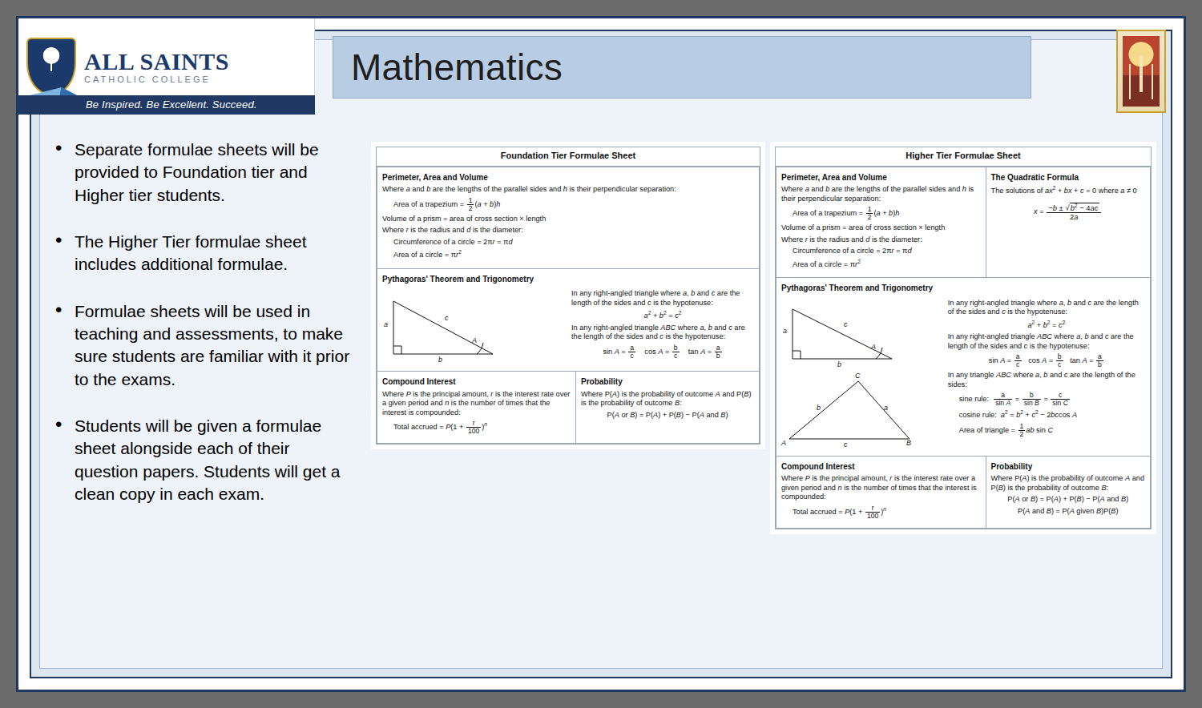ALL SAINTS
CATHOLIC COLLEGE
Be Inspired. Be Excellent. Succeed.
Mathematics
Separate formulae sheets will be provided to Foundation tier and Higher tier students.
The Higher Tier formulae sheet includes additional formulae.
Formulae sheets will be used in teaching and assessments, to make sure students are familiar with it prior to the exams.
Students will be given a formulae sheet alongside each of their question papers. Students will get a clean copy in each exam.
Foundation Tier Formulae Sheet
| Perimeter, Area and Volume Where a and b are the lengths of the parallel sides and h is their perpendicular separation: Area of a trapezium = 1 2 ( a + b ) h Volume of a prism = area of cross section × length Where r is the radius and d is the diameter: Circumference of a circle = 2π r = π d Area of a circle = π r 2 |
| Pythagoras' Theorem and Trigonometry a b c A In any right-angled triangle where a , b and c are the length of the sides and c is the hypotenuse: a 2 + b 2 = c 2 In any right-angled triangle ABC where a , b and c are the length of the sides and c is the hypotenuse: sin A = a c cos A = b c tan A = a b |
| Compound Interest Where P is the principal amount, r is the interest rate over a given period and n is the number of times that the interest is compounded: Total accrued = P (1 + r 100 ) n | Probability Where P( A ) is the probability of outcome A and P( B ) is the probability of outcome B : P( A or B ) = P( A ) + P( B ) − P( A and B ) |
Higher Tier Formulae Sheet
| Perimeter, Area and Volume Where a and b are the lengths of the parallel sides and h is their perpendicular separation: Area of a trapezium = 1 2 ( a + b ) h Volume of a prism = area of cross section × length Where r is the radius and d is the diameter: Circumference of a circle = 2π r = π d Area of a circle = π r 2 | The Quadratic Formula The solutions of ax 2 + bx + c = 0 where a ≠ 0 x = − b ± √ b 2 − 4 ac 2 a |
| Pythagoras' Theorem and Trigonometry a b c A A B C b a c In any right-angled triangle where a , b and c are the length of the sides and c is the hypotenuse: a 2 + b 2 = c 2 In any right-angled triangle ABC where a , b and c are the length of the sides and c is the hypotenuse: sin A = a c cos A = b c tan A = a b In any triangle ABC where a , b and c are the length of the sides: sine rule: a sin A = b sin B = c sin C cosine rule: a 2 = b 2 + c 2 − 2 bc cos A Area of triangle = 1 2 ab sin C |
| Compound Interest Where P is the principal amount, r is the interest rate over a given period and n is the number of times that the interest is compounded: Total accrued = P (1 + r 100 ) n | Probability Where P( A ) is the probability of outcome A and P( B ) is the probability of outcome B : P( A or B ) = P( A ) + P( B ) − P( A and B ) P( A and B ) = P( A given B )P( B ) |